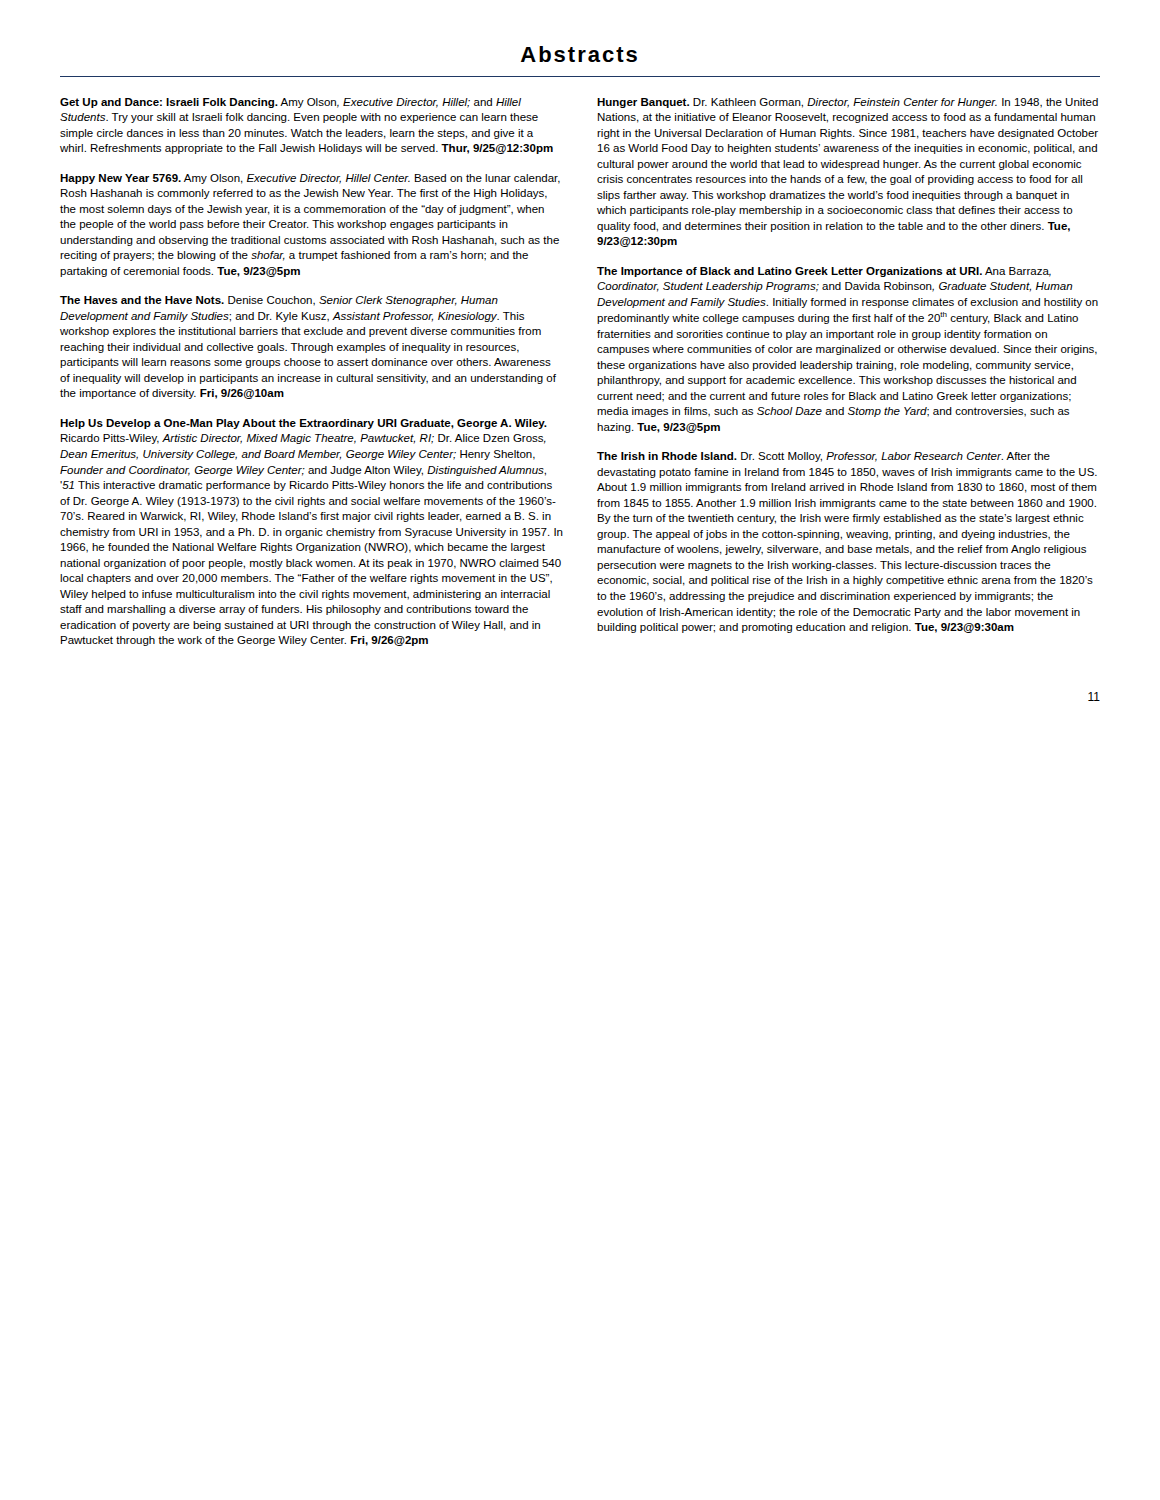Abstracts
Get Up and Dance: Israeli Folk Dancing. Amy Olson, Executive Director, Hillel; and Hillel Students. Try your skill at Israeli folk dancing. Even people with no experience can learn these simple circle dances in less than 20 minutes. Watch the leaders, learn the steps, and give it a whirl. Refreshments appropriate to the Fall Jewish Holidays will be served. Thur, 9/25@12:30pm
Happy New Year 5769. Amy Olson, Executive Director, Hillel Center. Based on the lunar calendar, Rosh Hashanah is commonly referred to as the Jewish New Year. The first of the High Holidays, the most solemn days of the Jewish year, it is a commemoration of the “day of judgment”, when the people of the world pass before their Creator. This workshop engages participants in understanding and observing the traditional customs associated with Rosh Hashanah, such as the reciting of prayers; the blowing of the shofar, a trumpet fashioned from a ram’s horn; and the partaking of ceremonial foods. Tue, 9/23@5pm
The Haves and the Have Nots. Denise Couchon, Senior Clerk Stenographer, Human Development and Family Studies; and Dr. Kyle Kusz, Assistant Professor, Kinesiology. This workshop explores the institutional barriers that exclude and prevent diverse communities from reaching their individual and collective goals. Through examples of inequality in resources, participants will learn reasons some groups choose to assert dominance over others. Awareness of inequality will develop in participants an increase in cultural sensitivity, and an understanding of the importance of diversity. Fri, 9/26@10am
Help Us Develop a One-Man Play About the Extraordinary URI Graduate, George A. Wiley. Ricardo Pitts-Wiley, Artistic Director, Mixed Magic Theatre, Pawtucket, RI; Dr. Alice Dzen Gross, Dean Emeritus, University College, and Board Member, George Wiley Center; Henry Shelton, Founder and Coordinator, George Wiley Center; and Judge Alton Wiley, Distinguished Alumnus, '51 This interactive dramatic performance by Ricardo Pitts-Wiley honors the life and contributions of Dr. George A. Wiley (1913-1973) to the civil rights and social welfare movements of the 1960’s-70’s. Reared in Warwick, RI, Wiley, Rhode Island’s first major civil rights leader, earned a B. S. in chemistry from URI in 1953, and a Ph. D. in organic chemistry from Syracuse University in 1957. In 1966, he founded the National Welfare Rights Organization (NWRO), which became the largest national organization of poor people, mostly black women. At its peak in 1970, NWRO claimed 540 local chapters and over 20,000 members. The “Father of the welfare rights movement in the US”, Wiley helped to infuse multiculturalism into the civil rights movement, administering an interracial staff and marshalling a diverse array of funders. His philosophy and contributions toward the eradication of poverty are being sustained at URI through the construction of Wiley Hall, and in Pawtucket through the work of the George Wiley Center. Fri, 9/26@2pm
Hunger Banquet. Dr. Kathleen Gorman, Director, Feinstein Center for Hunger. In 1948, the United Nations, at the initiative of Eleanor Roosevelt, recognized access to food as a fundamental human right in the Universal Declaration of Human Rights. Since 1981, teachers have designated October 16 as World Food Day to heighten students’ awareness of the inequities in economic, political, and cultural power around the world that lead to widespread hunger. As the current global economic crisis concentrates resources into the hands of a few, the goal of providing access to food for all slips farther away. This workshop dramatizes the world’s food inequities through a banquet in which participants role-play membership in a socioeconomic class that defines their access to quality food, and determines their position in relation to the table and to the other diners. Tue, 9/23@12:30pm
The Importance of Black and Latino Greek Letter Organizations at URI. Ana Barraza, Coordinator, Student Leadership Programs; and Davida Robinson, Graduate Student, Human Development and Family Studies. Initially formed in response climates of exclusion and hostility on predominantly white college campuses during the first half of the 20th century, Black and Latino fraternities and sororities continue to play an important role in group identity formation on campuses where communities of color are marginalized or otherwise devalued. Since their origins, these organizations have also provided leadership training, role modeling, community service, philanthropy, and support for academic excellence. This workshop discusses the historical and current need; and the current and future roles for Black and Latino Greek letter organizations; media images in films, such as School Daze and Stomp the Yard; and controversies, such as hazing. Tue, 9/23@5pm
The Irish in Rhode Island. Dr. Scott Molloy, Professor, Labor Research Center. After the devastating potato famine in Ireland from 1845 to 1850, waves of Irish immigrants came to the US. About 1.9 million immigrants from Ireland arrived in Rhode Island from 1830 to 1860, most of them from 1845 to 1855. Another 1.9 million Irish immigrants came to the state between 1860 and 1900. By the turn of the twentieth century, the Irish were firmly established as the state’s largest ethnic group. The appeal of jobs in the cotton-spinning, weaving, printing, and dyeing industries, the manufacture of woolens, jewelry, silverware, and base metals, and the relief from Anglo religious persecution were magnets to the Irish working-classes. This lecture-discussion traces the economic, social, and political rise of the Irish in a highly competitive ethnic arena from the 1820’s to the 1960’s, addressing the prejudice and discrimination experienced by immigrants; the evolution of Irish-American identity; the role of the Democratic Party and the labor movement in building political power; and promoting education and religion. Tue, 9/23@9:30am
11